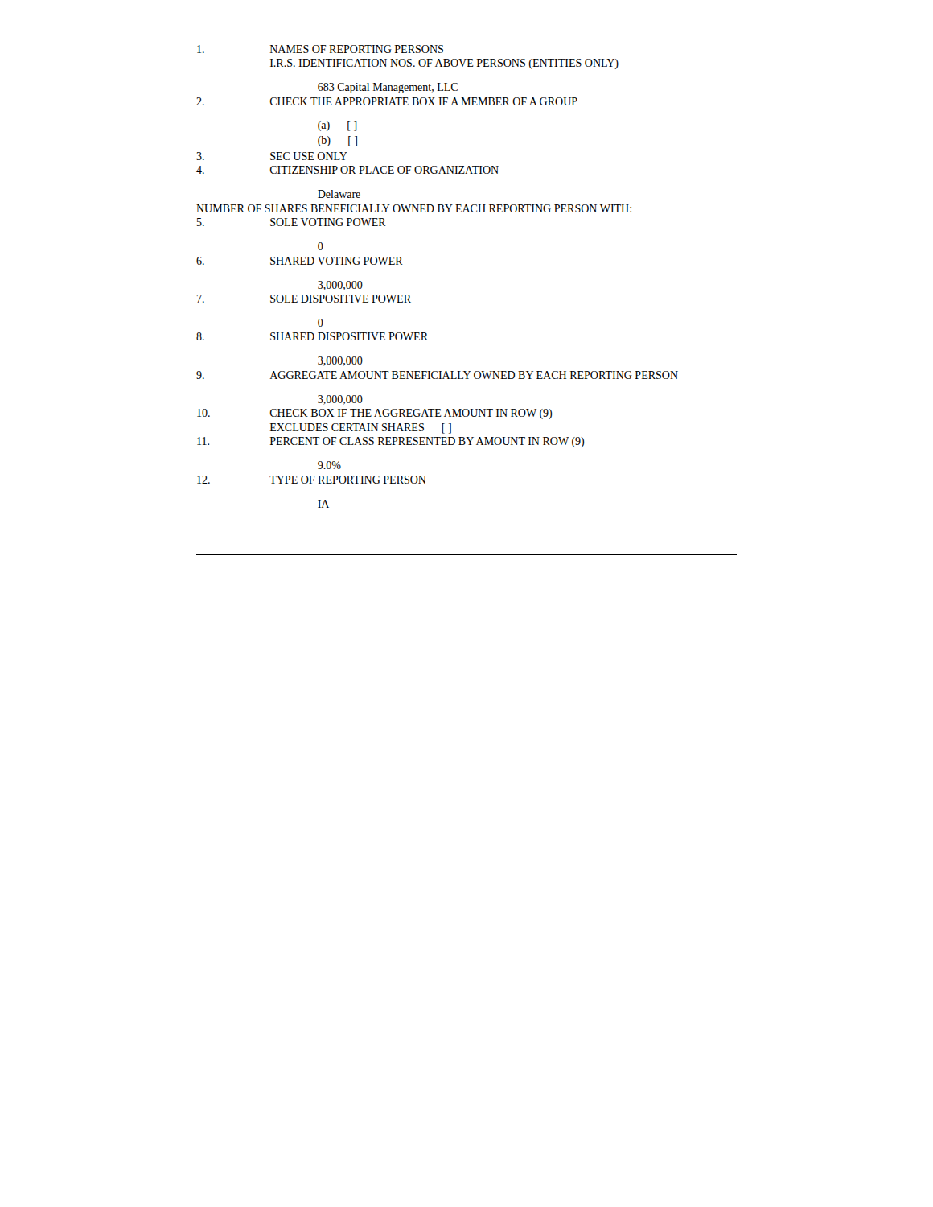| 1. | NAMES OF REPORTING PERSONS I.R.S. IDENTIFICATION NOS. OF ABOVE PERSONS (ENTITIES ONLY) 683 Capital Management, LLC |
| 2. | CHECK THE APPROPRIATE BOX IF A MEMBER OF A GROUP (a) [ ] (b) [ ] |
| 3. | SEC USE ONLY |
| 4. | CITIZENSHIP OR PLACE OF ORGANIZATION Delaware |
| NUMBER OF SHARES BENEFICIALLY OWNED BY EACH REPORTING PERSON WITH: |
| 5. | SOLE VOTING POWER 0 |
| 6. | SHARED VOTING POWER 3,000,000 |
| 7. | SOLE DISPOSITIVE POWER 0 |
| 8. | SHARED DISPOSITIVE POWER 3,000,000 |
| 9. | AGGREGATE AMOUNT BENEFICIALLY OWNED BY EACH REPORTING PERSON 3,000,000 |
| 10. | CHECK BOX IF THE AGGREGATE AMOUNT IN ROW (9) EXCLUDES CERTAIN SHARES [ ] |
| 11. | PERCENT OF CLASS REPRESENTED BY AMOUNT IN ROW (9) 9.0% |
| 12. | TYPE OF REPORTING PERSON IA |